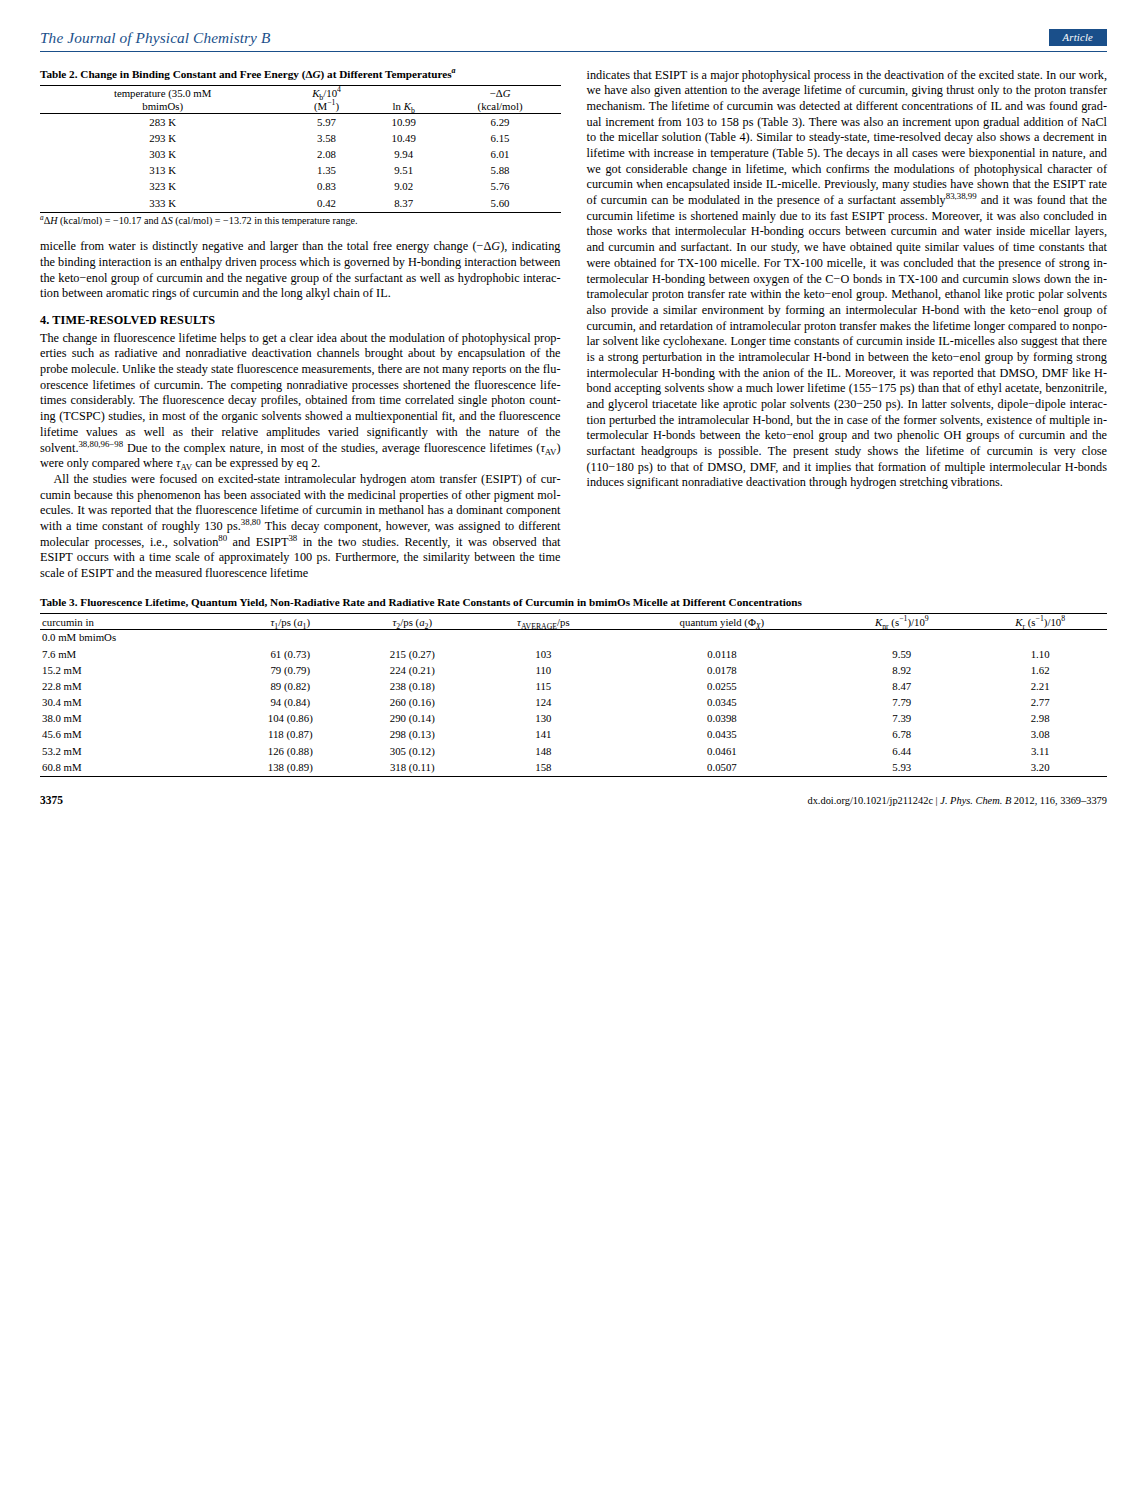The Journal of Physical Chemistry B
Article
Table 2. Change in Binding Constant and Free Energy (ΔG) at Different Temperaturesa
| temperature (35.0 mM bmimOs) | K b /10 4 (M −1 ) | ln K b | −Δ G (kcal/mol) |
| --- | --- | --- | --- |
| 283 K | 5.97 | 10.99 | 6.29 |
| 293 K | 3.58 | 10.49 | 6.15 |
| 303 K | 2.08 | 9.94 | 6.01 |
| 313 K | 1.35 | 9.51 | 5.88 |
| 323 K | 0.83 | 9.02 | 5.76 |
| 333 K | 0.42 | 8.37 | 5.60 |
aΔH (kcal/mol) = −10.17 and ΔS (cal/mol) = −13.72 in this temperature range.
micelle from water is distinctly negative and larger than the total free energy change (−ΔG), indicating the binding interaction is an enthalpy driven process which is governed by H-bonding interaction between the keto−enol group of curcumin and the negative group of the surfactant as well as hydrophobic interaction between aromatic rings of curcumin and the long alkyl chain of IL.
4. Time-Resolved Results
The change in fluorescence lifetime helps to get a clear idea about the modulation of photophysical properties such as radiative and nonradiative deactivation channels brought about by encapsulation of the probe molecule. Unlike the steady state fluorescence measurements, there are not many reports on the fluorescence lifetimes of curcumin. The competing nonradiative processes shortened the fluorescence lifetimes considerably. The fluorescence decay profiles, obtained from time correlated single photon counting (TCSPC) studies, in most of the organic solvents showed a multiexponential fit, and the fluorescence lifetime values as well as their relative amplitudes varied significantly with the nature of the solvent.38,80,96−98 Due to the complex nature, in most of the studies, average fluorescence lifetimes (τAV) were only compared where τAV can be expressed by eq 2.
All the studies were focused on excited-state intramolecular hydrogen atom transfer (ESIPT) of curcumin because this phenomenon has been associated with the medicinal properties of other pigment molecules. It was reported that the fluorescence lifetime of curcumin in methanol has a dominant component with a time constant of roughly 130 ps.38,80 This decay component, however, was assigned to different molecular processes, i.e., solvation80 and ESIPT38 in the two studies. Recently, it was observed that ESIPT occurs with a time scale of approximately 100 ps. Furthermore, the similarity between the time scale of ESIPT and the measured fluorescence lifetime
indicates that ESIPT is a major photophysical process in the deactivation of the excited state. In our work, we have also given attention to the average lifetime of curcumin, giving thrust only to the proton transfer mechanism. The lifetime of curcumin was detected at different concentrations of IL and was found gradual increment from 103 to 158 ps (Table 3). There was also an increment upon gradual addition of NaCl to the micellar solution (Table 4). Similar to steady-state, time-resolved decay also shows a decrement in lifetime with increase in temperature (Table 5). The decays in all cases were biexponential in nature, and we got considerable change in lifetime, which confirms the modulations of photophysical character of curcumin when encapsulated inside IL-micelle. Previously, many studies have shown that the ESIPT rate of curcumin can be modulated in the presence of a surfactant assembly83,38,99 and it was found that the curcumin lifetime is shortened mainly due to its fast ESIPT process. Moreover, it was also concluded in those works that intermolecular H-bonding occurs between curcumin and water inside micellar layers, and curcumin and surfactant. In our study, we have obtained quite similar values of time constants that were obtained for TX-100 micelle. For TX-100 micelle, it was concluded that the presence of strong intermolecular H-bonding between oxygen of the C−O bonds in TX-100 and curcumin slows down the intramolecular proton transfer rate within the keto−enol group. Methanol, ethanol like protic polar solvents also provide a similar environment by forming an intermolecular H-bond with the keto−enol group of curcumin, and retardation of intramolecular proton transfer makes the lifetime longer compared to nonpolar solvent like cyclohexane. Longer time constants of curcumin inside IL-micelles also suggest that there is a strong perturbation in the intramolecular H-bond in between the keto−enol group by forming strong intermolecular H-bonding with the anion of the IL. Moreover, it was reported that DMSO, DMF like H-bond accepting solvents show a much lower lifetime (155−175 ps) than that of ethyl acetate, benzonitrile, and glycerol triacetate like aprotic polar solvents (230−250 ps). In latter solvents, dipole−dipole interaction perturbed the intramolecular H-bond, but the in case of the former solvents, existence of multiple intermolecular H-bonds between the keto−enol group and two phenolic OH groups of curcumin and the surfactant headgroups is possible. The present study shows the lifetime of curcumin is very close (110−180 ps) to that of DMSO, DMF, and it implies that formation of multiple intermolecular H-bonds induces significant nonradiative deactivation through hydrogen stretching vibrations.
Table 3. Fluorescence Lifetime, Quantum Yield, Non-Radiative Rate and Radiative Rate Constants of Curcumin in bmimOs Micelle at Different Concentrations
| curcumin in | τ 1 /ps ( a 1 ) | τ 2 /ps ( a 2 ) | τ AVERAGE /ps | quantum yield (Φ X ) | K nr (s −1 )/10 9 | K r (s −1 )/10 8 |
| --- | --- | --- | --- | --- | --- | --- |
| 0.0 mM bmimOs | | | | | | |
| 7.6 mM | 61 (0.73) | 215 (0.27) | 103 | 0.0118 | 9.59 | 1.10 |
| 15.2 mM | 79 (0.79) | 224 (0.21) | 110 | 0.0178 | 8.92 | 1.62 |
| 22.8 mM | 89 (0.82) | 238 (0.18) | 115 | 0.0255 | 8.47 | 2.21 |
| 30.4 mM | 94 (0.84) | 260 (0.16) | 124 | 0.0345 | 7.79 | 2.77 |
| 38.0 mM | 104 (0.86) | 290 (0.14) | 130 | 0.0398 | 7.39 | 2.98 |
| 45.6 mM | 118 (0.87) | 298 (0.13) | 141 | 0.0435 | 6.78 | 3.08 |
| 53.2 mM | 126 (0.88) | 305 (0.12) | 148 | 0.0461 | 6.44 | 3.11 |
| 60.8 mM | 138 (0.89) | 318 (0.11) | 158 | 0.0507 | 5.93 | 3.20 |
3375
dx.doi.org/10.1021/jp211242c | J. Phys. Chem. B 2012, 116, 3369–3379